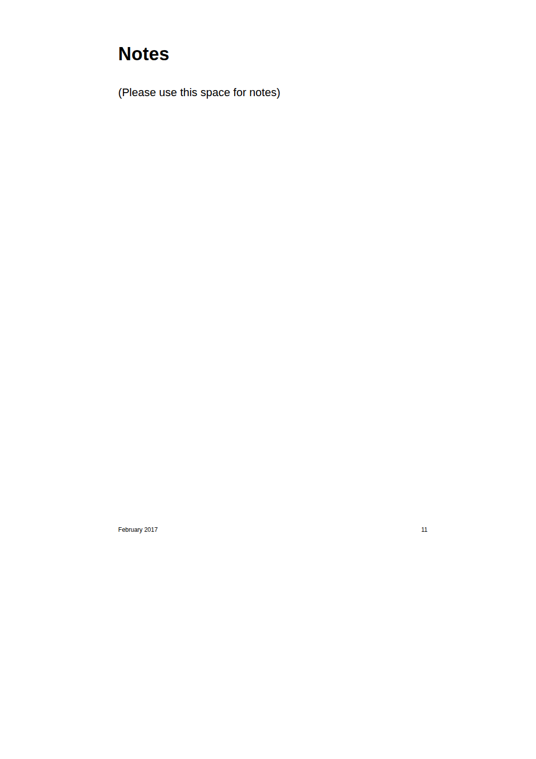Notes
(Please use this space for notes)
11
February 2017